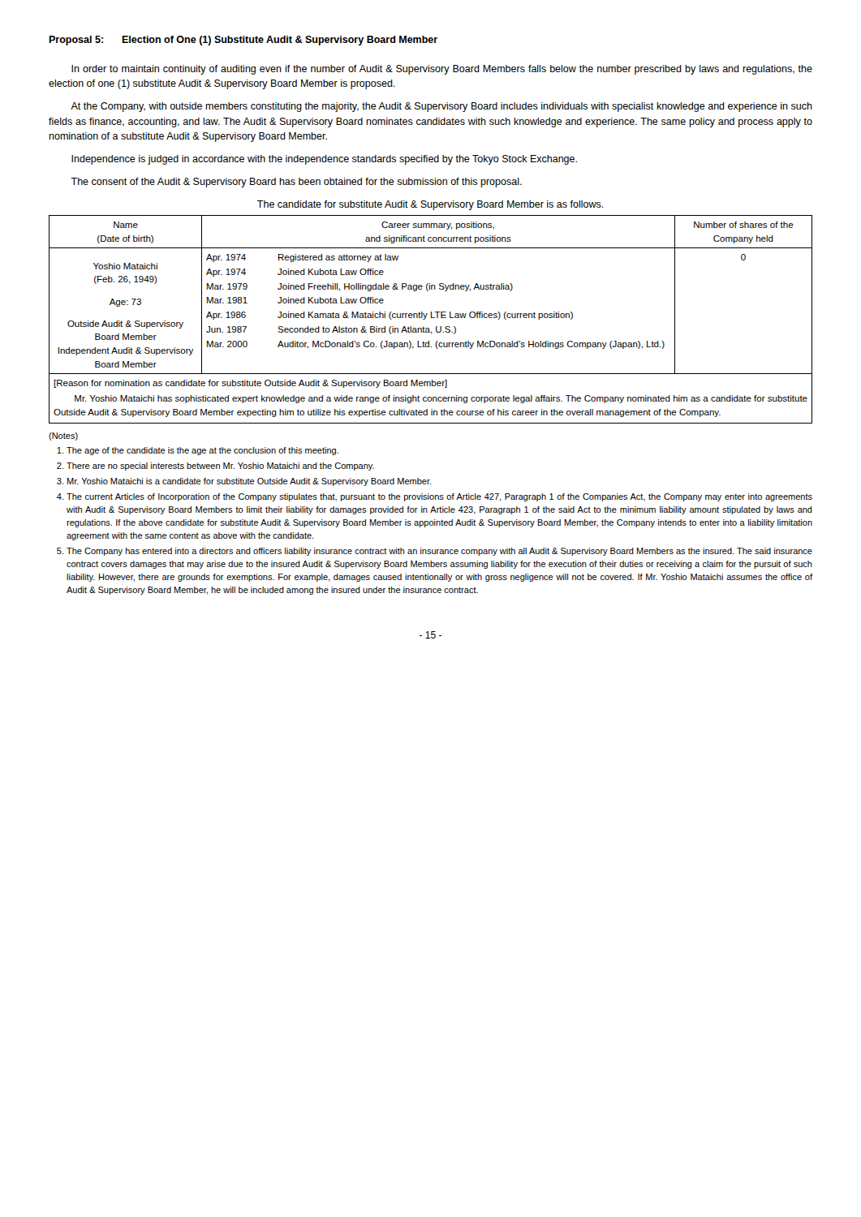Proposal 5: Election of One (1) Substitute Audit & Supervisory Board Member
In order to maintain continuity of auditing even if the number of Audit & Supervisory Board Members falls below the number prescribed by laws and regulations, the election of one (1) substitute Audit & Supervisory Board Member is proposed.
At the Company, with outside members constituting the majority, the Audit & Supervisory Board includes individuals with specialist knowledge and experience in such fields as finance, accounting, and law. The Audit & Supervisory Board nominates candidates with such knowledge and experience. The same policy and process apply to nomination of a substitute Audit & Supervisory Board Member.
Independence is judged in accordance with the independence standards specified by the Tokyo Stock Exchange.
The consent of the Audit & Supervisory Board has been obtained for the submission of this proposal.
The candidate for substitute Audit & Supervisory Board Member is as follows.
| Name (Date of birth) | Career summary, positions, and significant concurrent positions | Number of shares of the Company held |
| --- | --- | --- |
| Yoshio Mataichi (Feb. 26, 1949) Age: 73 Outside Audit & Supervisory Board Member Independent Audit & Supervisory Board Member | / Apr. 1974 / Registered as attorney at law / / Apr. 1974 / Joined Kubota Law Office / / Mar. 1979 / Joined Freehill, Hollingdale & Page (in Sydney, Australia) / / Mar. 1981 / Joined Kubota Law Office / / Apr. 1986 / Joined Kamata & Mataichi (currently LTE Law Offices) (current position) / / Jun. 1987 / Seconded to Alston & Bird (in Atlanta, U.S.) / / Mar. 2000 / Auditor, McDonald’s Co. (Japan), Ltd. (currently McDonald’s Holdings Company (Japan), Ltd.) / | 0 |
[Reason for nomination as candidate for substitute Outside Audit & Supervisory Board Member]
Mr. Yoshio Mataichi has sophisticated expert knowledge and a wide range of insight concerning corporate legal affairs. The Company nominated him as a candidate for substitute Outside Audit & Supervisory Board Member expecting him to utilize his expertise cultivated in the course of his career in the overall management of the Company.
(Notes)
The age of the candidate is the age at the conclusion of this meeting.
There are no special interests between Mr. Yoshio Mataichi and the Company.
Mr. Yoshio Mataichi is a candidate for substitute Outside Audit & Supervisory Board Member.
The current Articles of Incorporation of the Company stipulates that, pursuant to the provisions of Article 427, Paragraph 1 of the Companies Act, the Company may enter into agreements with Audit & Supervisory Board Members to limit their liability for damages provided for in Article 423, Paragraph 1 of the said Act to the minimum liability amount stipulated by laws and regulations. If the above candidate for substitute Audit & Supervisory Board Member is appointed Audit & Supervisory Board Member, the Company intends to enter into a liability limitation agreement with the same content as above with the candidate.
The Company has entered into a directors and officers liability insurance contract with an insurance company with all Audit & Supervisory Board Members as the insured. The said insurance contract covers damages that may arise due to the insured Audit & Supervisory Board Members assuming liability for the execution of their duties or receiving a claim for the pursuit of such liability. However, there are grounds for exemptions. For example, damages caused intentionally or with gross negligence will not be covered. If Mr. Yoshio Mataichi assumes the office of Audit & Supervisory Board Member, he will be included among the insured under the insurance contract.
- 15 -